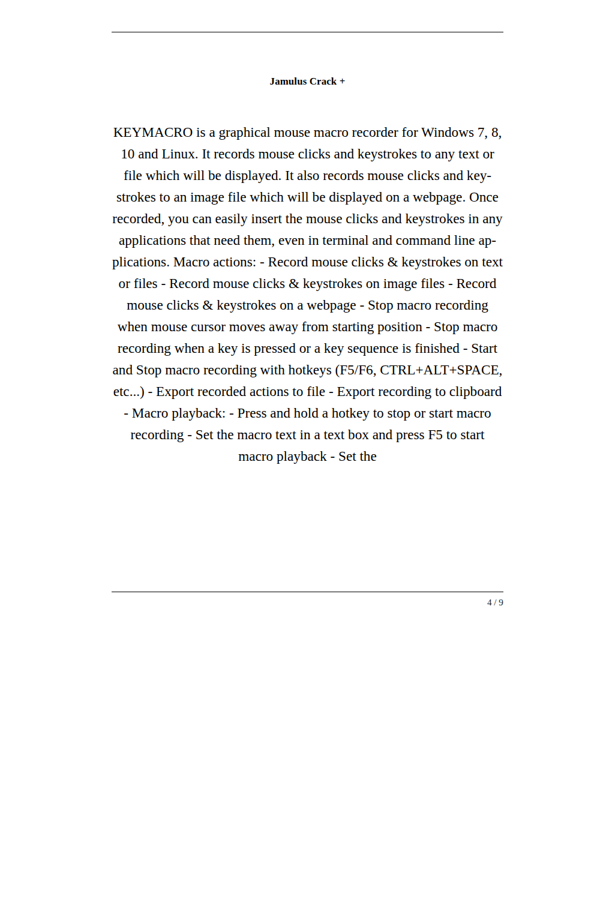Jamulus Crack +
KEYMACRO is a graphical mouse macro recorder for Windows 7, 8, 10 and Linux. It records mouse clicks and keystrokes to any text or file which will be displayed. It also records mouse clicks and keystrokes to an image file which will be displayed on a webpage. Once recorded, you can easily insert the mouse clicks and keystrokes in any applications that need them, even in terminal and command line applications. Macro actions: - Record mouse clicks & keystrokes on text or files - Record mouse clicks & keystrokes on image files - Record mouse clicks & keystrokes on a webpage - Stop macro recording when mouse cursor moves away from starting position - Stop macro recording when a key is pressed or a key sequence is finished - Start and Stop macro recording with hotkeys (F5/F6, CTRL+ALT+SPACE, etc...) - Export recorded actions to file - Export recording to clipboard - Macro playback: - Press and hold a hotkey to stop or start macro recording - Set the macro text in a text box and press F5 to start macro playback - Set the
4 / 9